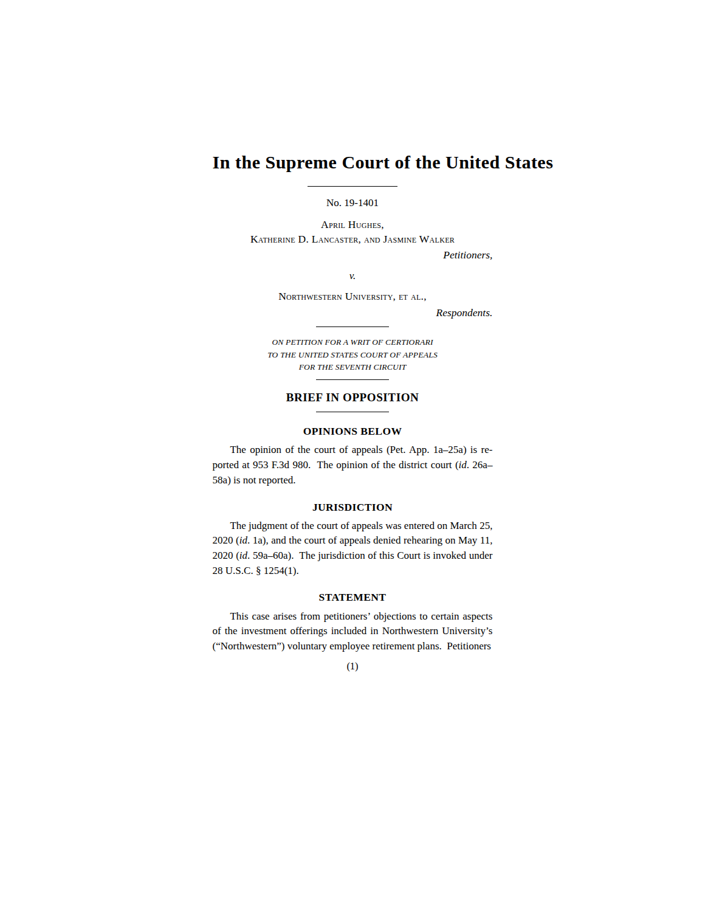In the Supreme Court of the United States
No. 19-1401
April Hughes,
Katherine D. Lancaster, and Jasmine Walker
Petitioners,
v.
Northwestern University, et al.,
Respondents.
On Petition for a Writ of Certiorari
to the United States Court of Appeals
for the Seventh Circuit
BRIEF IN OPPOSITION
OPINIONS BELOW
The opinion of the court of appeals (Pet. App. 1a–25a) is reported at 953 F.3d 980. The opinion of the district court (id. 26a–58a) is not reported.
JURISDICTION
The judgment of the court of appeals was entered on March 25, 2020 (id. 1a), and the court of appeals denied rehearing on May 11, 2020 (id. 59a–60a). The jurisdiction of this Court is invoked under 28 U.S.C. § 1254(1).
STATEMENT
This case arises from petitioners’ objections to certain aspects of the investment offerings included in Northwestern University’s (“Northwestern”) voluntary employee retirement plans. Petitioners
(1)